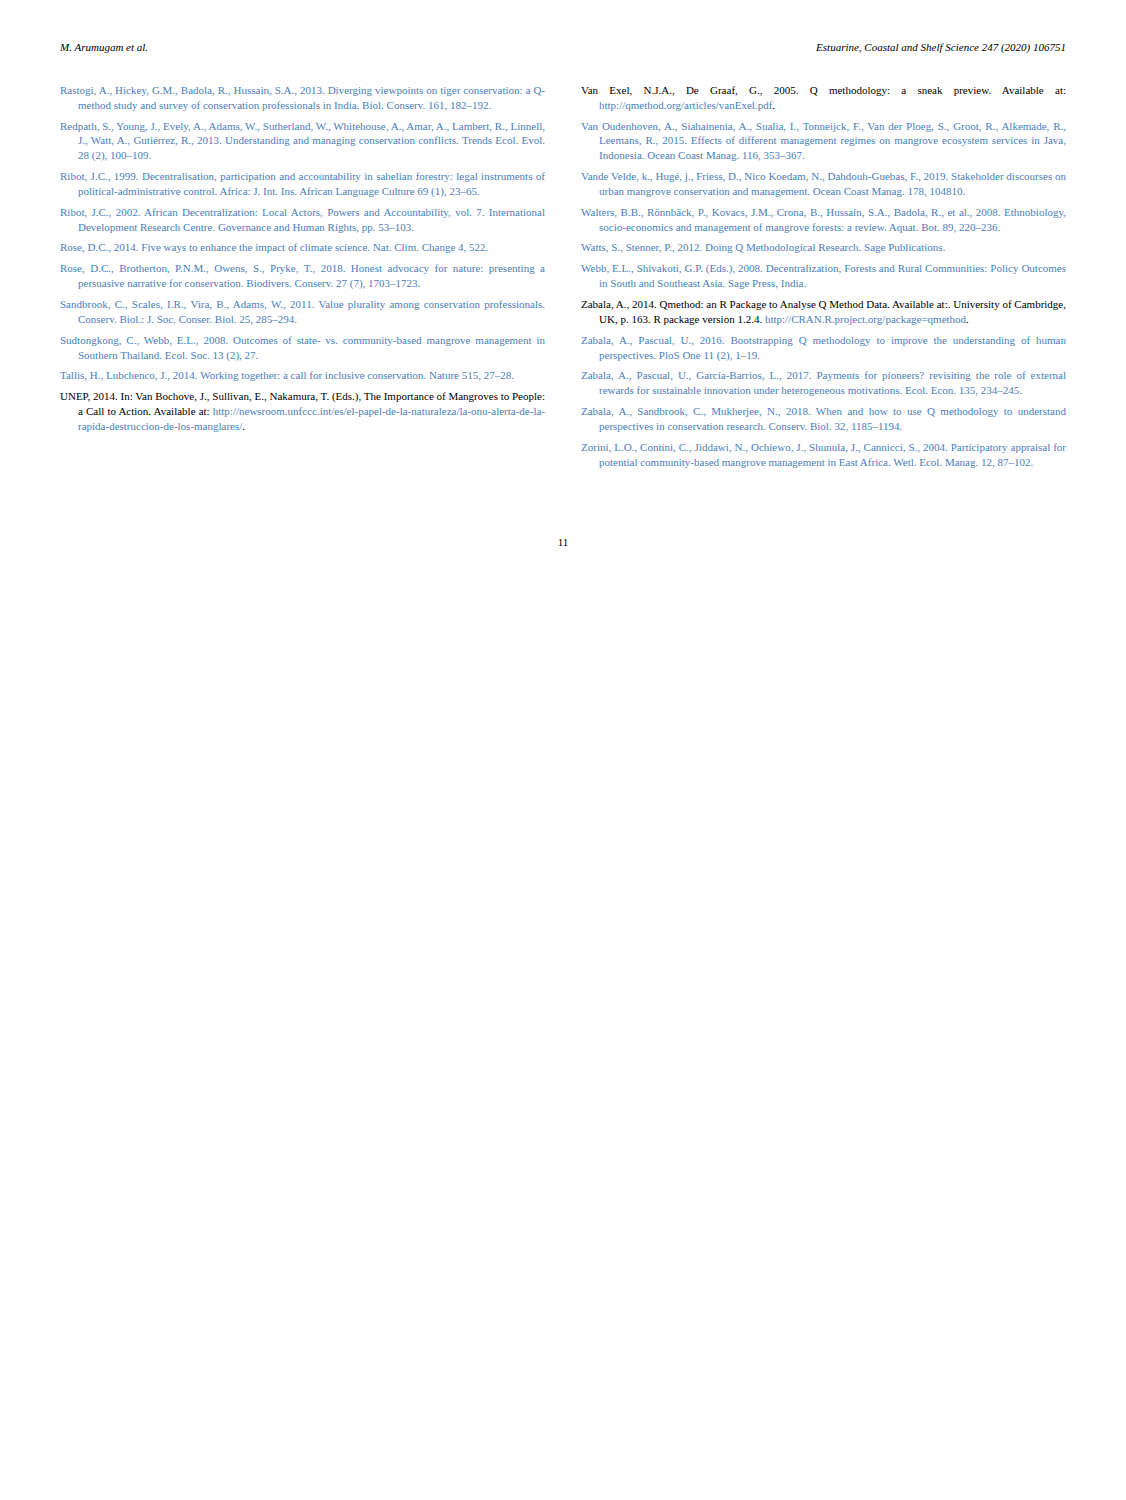M. Arumugam et al.
Estuarine, Coastal and Shelf Science 247 (2020) 106751
Rastogi, A., Hickey, G.M., Badola, R., Hussain, S.A., 2013. Diverging viewpoints on tiger conservation: a Q-method study and survey of conservation professionals in India. Biol. Conserv. 161, 182–192.
Redpath, S., Young, J., Evely, A., Adams, W., Sutherland, W., Whitehouse, A., Amar, A., Lambert, R., Linnell, J., Watt, A., Gutiérrez, R., 2013. Understanding and managing conservation conflicts. Trends Ecol. Evol. 28 (2), 100–109.
Ribot, J.C., 1999. Decentralisation, participation and accountability in sahelian forestry: legal instruments of political-administrative control. Africa: J. Int. Ins. African Language Culture 69 (1), 23–65.
Ribot, J.C., 2002. African Decentralization: Local Actors, Powers and Accountability, vol. 7. International Development Research Centre. Governance and Human Rights, pp. 53–103.
Rose, D.C., 2014. Five ways to enhance the impact of climate science. Nat. Clim. Change 4, 522.
Rose, D.C., Brotherton, P.N.M., Owens, S., Pryke, T., 2018. Honest advocacy for nature: presenting a persuasive narrative for conservation. Biodivers. Conserv. 27 (7), 1703–1723.
Sandbrook, C., Scales, I.R., Vira, B., Adams, W., 2011. Value plurality among conservation professionals. Conserv. Biol.: J. Soc. Conser. Biol. 25, 285–294.
Sudtongkong, C., Webb, E.L., 2008. Outcomes of state- vs. community-based mangrove management in Southern Thailand. Ecol. Soc. 13 (2), 27.
Tallis, H., Lubchenco, J., 2014. Working together: a call for inclusive conservation. Nature 515, 27–28.
UNEP, 2014. In: Van Bochove, J., Sullivan, E., Nakamura, T. (Eds.), The Importance of Mangroves to People: a Call to Action. Available at: http://newsroom.unfccc.int/es/el-papel-de-la-naturaleza/la-onu-alerta-de-la-rapida-destruccion-de-los-manglares/.
Van Exel, N.J.A., De Graaf, G., 2005. Q methodology: a sneak preview. Available at: http://qmethod.org/articles/vanExel.pdf.
Van Oudenhoven, A., Siahainenia, A., Sualia, I., Tonneijck, F., Van der Ploeg, S., Groot, R., Alkemade, R., Leemans, R., 2015. Effects of different management regimes on mangrove ecosystem services in Java, Indonesia. Ocean Coast Manag. 116, 353–367.
Vande Velde, k., Hugé, j., Friess, D., Nico Koedam, N., Dahdouh-Guebas, F., 2019. Stakeholder discourses on urban mangrove conservation and management. Ocean Coast Manag. 178, 104810.
Walters, B.B., Rönnbäck, P., Kovacs, J.M., Crona, B., Hussain, S.A., Badola, R., et al., 2008. Ethnobiology, socio-economics and management of mangrove forests: a review. Aquat. Bot. 89, 220–236.
Watts, S., Stenner, P., 2012. Doing Q Methodological Research. Sage Publications.
Webb, E.L., Shivakoti, G.P. (Eds.), 2008. Decentralization, Forests and Rural Communities: Policy Outcomes in South and Southeast Asia. Sage Press, India.
Zabala, A., 2014. Qmethod: an R Package to Analyse Q Method Data. Available at:. University of Cambridge, UK, p. 163. R package version 1.2.4. http://CRAN.R.project.org/package=qmethod.
Zabala, A., Pascual, U., 2016. Bootstrapping Q methodology to improve the understanding of human perspectives. PloS One 11 (2), 1–19.
Zabala, A., Pascual, U., García-Barrios, L., 2017. Payments for pioneers? revisiting the role of external rewards for sustainable innovation under heterogeneous motivations. Ecol. Econ. 135, 234–245.
Zabala, A., Sandbrook, C., Mukherjee, N., 2018. When and how to use Q methodology to understand perspectives in conservation research. Conserv. Biol. 32, 1185–1194.
Zorini, L.O., Contini, C., Jiddawi, N., Ochiewo, J., Shunula, J., Cannicci, S., 2004. Participatory appraisal for potential community-based mangrove management in East Africa. Wetl. Ecol. Manag. 12, 87–102.
11